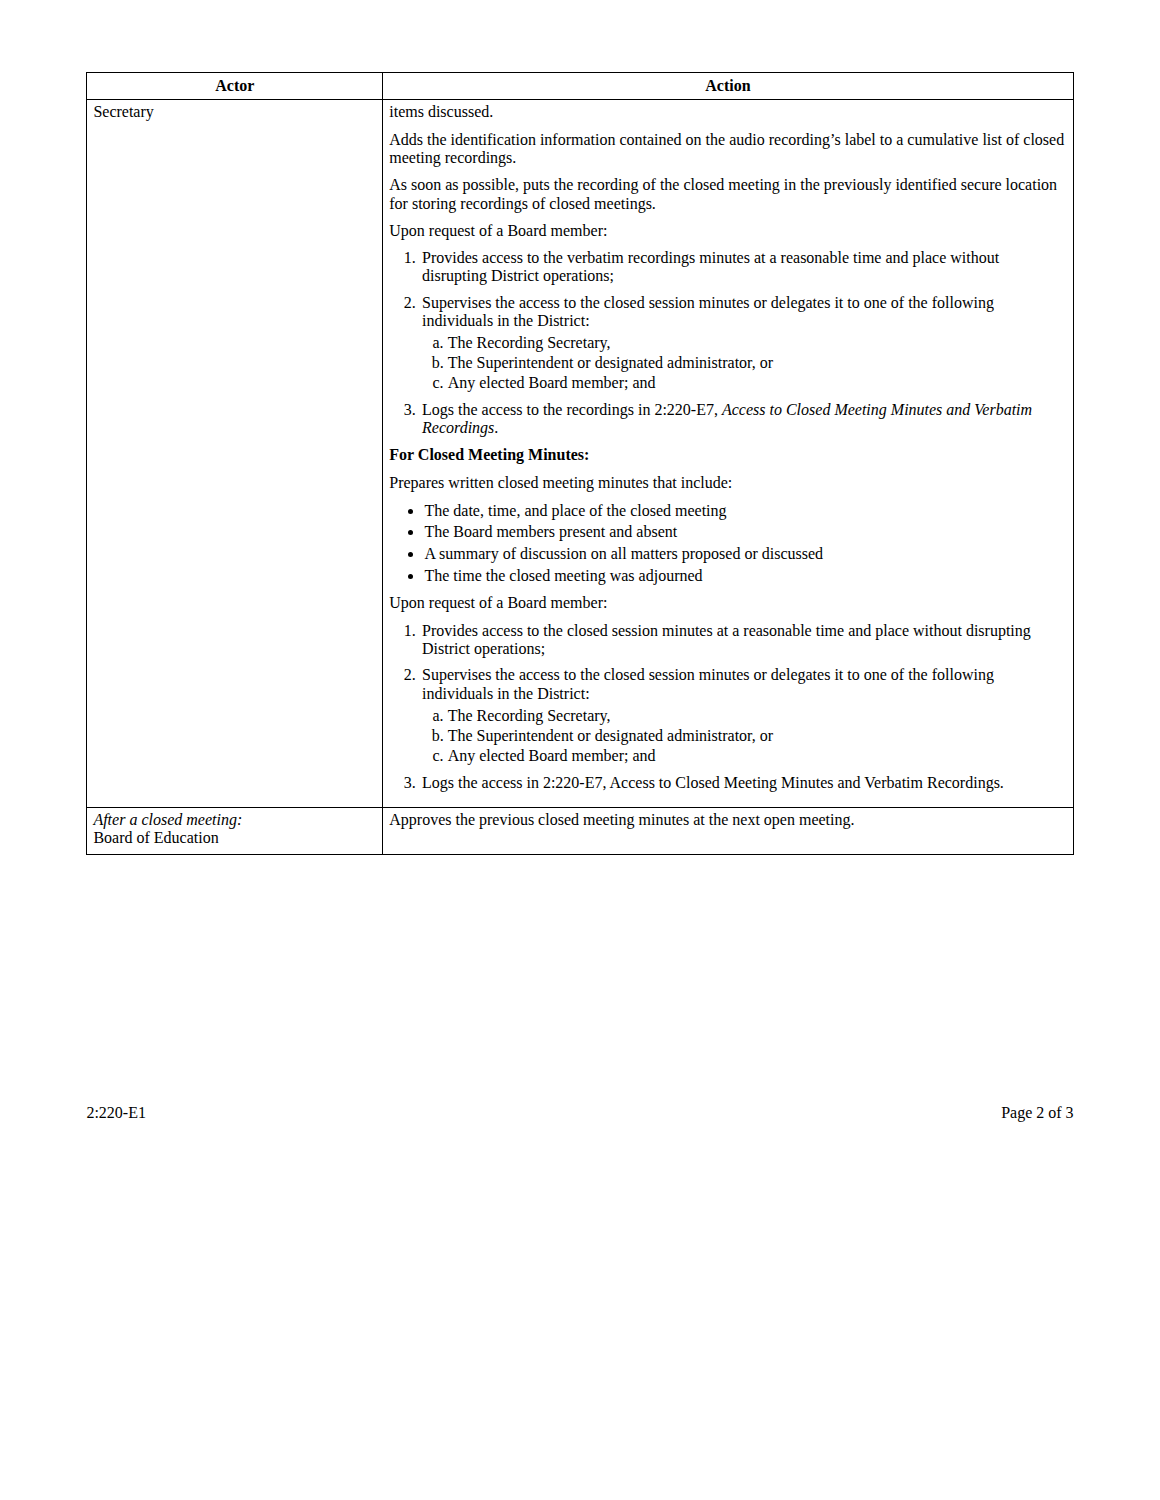| Actor | Action |
| --- | --- |
| Secretary | items discussed. Adds the identification information contained on the audio recording’s label to a cumulative list of closed meeting recordings. As soon as possible, puts the recording of the closed meeting in the previously identified secure location for storing recordings of closed meetings. Upon request of a Board member: Provides access to the verbatim recordings minutes at a reasonable time and place without disrupting District operations; Supervises the access to the closed session minutes or delegates it to one of the following individuals in the District: The Recording Secretary, The Superintendent or designated administrator, or Any elected Board member; and Logs the access to the recordings in 2:220-E7, Access to Closed Meeting Minutes and Verbatim Recordings . For Closed Meeting Minutes: Prepares written closed meeting minutes that include: The date, time, and place of the closed meeting The Board members present and absent A summary of discussion on all matters proposed or discussed The time the closed meeting was adjourned Upon request of a Board member: Provides access to the closed session minutes at a reasonable time and place without disrupting District operations; Supervises the access to the closed session minutes or delegates it to one of the following individuals in the District: The Recording Secretary, The Superintendent or designated administrator, or Any elected Board member; and Logs the access in 2:220-E7, Access to Closed Meeting Minutes and Verbatim Recordings. |
| After a closed meeting: Board of Education | Approves the previous closed meeting minutes at the next open meeting. |
2:220-E1 Page 2 of 3